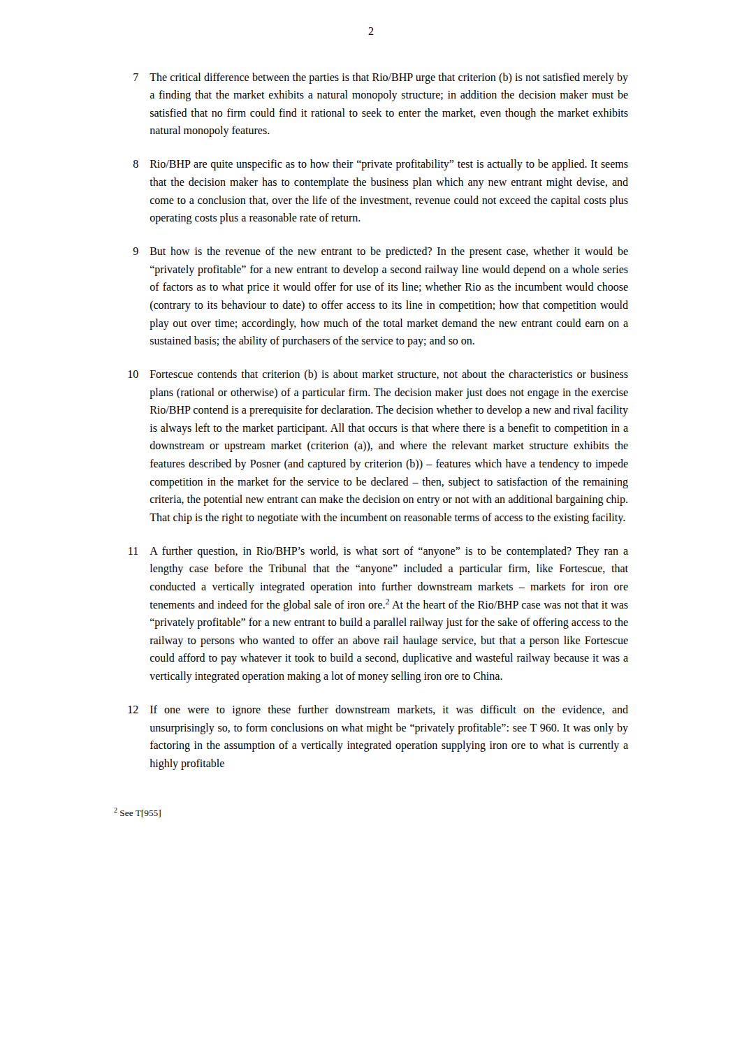2
The critical difference between the parties is that Rio/BHP urge that criterion (b) is not satisfied merely by a finding that the market exhibits a natural monopoly structure; in addition the decision maker must be satisfied that no firm could find it rational to seek to enter the market, even though the market exhibits natural monopoly features.
Rio/BHP are quite unspecific as to how their “private profitability” test is actually to be applied. It seems that the decision maker has to contemplate the business plan which any new entrant might devise, and come to a conclusion that, over the life of the investment, revenue could not exceed the capital costs plus operating costs plus a reasonable rate of return.
But how is the revenue of the new entrant to be predicted? In the present case, whether it would be “privately profitable” for a new entrant to develop a second railway line would depend on a whole series of factors as to what price it would offer for use of its line; whether Rio as the incumbent would choose (contrary to its behaviour to date) to offer access to its line in competition; how that competition would play out over time; accordingly, how much of the total market demand the new entrant could earn on a sustained basis; the ability of purchasers of the service to pay; and so on.
Fortescue contends that criterion (b) is about market structure, not about the characteristics or business plans (rational or otherwise) of a particular firm. The decision maker just does not engage in the exercise Rio/BHP contend is a prerequisite for declaration. The decision whether to develop a new and rival facility is always left to the market participant. All that occurs is that where there is a benefit to competition in a downstream or upstream market (criterion (a)), and where the relevant market structure exhibits the features described by Posner (and captured by criterion (b)) – features which have a tendency to impede competition in the market for the service to be declared – then, subject to satisfaction of the remaining criteria, the potential new entrant can make the decision on entry or not with an additional bargaining chip. That chip is the right to negotiate with the incumbent on reasonable terms of access to the existing facility.
A further question, in Rio/BHP’s world, is what sort of “anyone” is to be contemplated? They ran a lengthy case before the Tribunal that the “anyone” included a particular firm, like Fortescue, that conducted a vertically integrated operation into further downstream markets – markets for iron ore tenements and indeed for the global sale of iron ore.2 At the heart of the Rio/BHP case was not that it was “privately profitable” for a new entrant to build a parallel railway just for the sake of offering access to the railway to persons who wanted to offer an above rail haulage service, but that a person like Fortescue could afford to pay whatever it took to build a second, duplicative and wasteful railway because it was a vertically integrated operation making a lot of money selling iron ore to China.
If one were to ignore these further downstream markets, it was difficult on the evidence, and unsurprisingly so, to form conclusions on what might be “privately profitable”: see T 960. It was only by factoring in the assumption of a vertically integrated operation supplying iron ore to what is currently a highly profitable
2 See T[955]